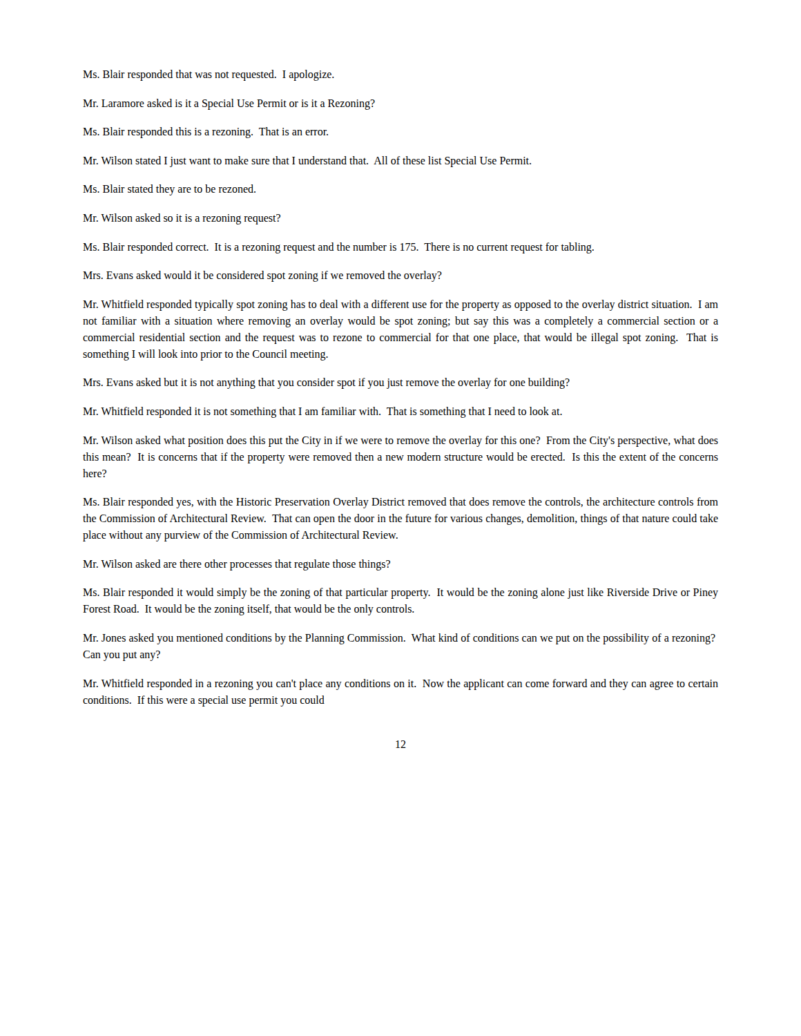Ms. Blair responded that was not requested. I apologize.
Mr. Laramore asked is it a Special Use Permit or is it a Rezoning?
Ms. Blair responded this is a rezoning. That is an error.
Mr. Wilson stated I just want to make sure that I understand that. All of these list Special Use Permit.
Ms. Blair stated they are to be rezoned.
Mr. Wilson asked so it is a rezoning request?
Ms. Blair responded correct. It is a rezoning request and the number is 175. There is no current request for tabling.
Mrs. Evans asked would it be considered spot zoning if we removed the overlay?
Mr. Whitfield responded typically spot zoning has to deal with a different use for the property as opposed to the overlay district situation. I am not familiar with a situation where removing an overlay would be spot zoning; but say this was a completely a commercial section or a commercial residential section and the request was to rezone to commercial for that one place, that would be illegal spot zoning. That is something I will look into prior to the Council meeting.
Mrs. Evans asked but it is not anything that you consider spot if you just remove the overlay for one building?
Mr. Whitfield responded it is not something that I am familiar with. That is something that I need to look at.
Mr. Wilson asked what position does this put the City in if we were to remove the overlay for this one? From the City's perspective, what does this mean? It is concerns that if the property were removed then a new modern structure would be erected. Is this the extent of the concerns here?
Ms. Blair responded yes, with the Historic Preservation Overlay District removed that does remove the controls, the architecture controls from the Commission of Architectural Review. That can open the door in the future for various changes, demolition, things of that nature could take place without any purview of the Commission of Architectural Review.
Mr. Wilson asked are there other processes that regulate those things?
Ms. Blair responded it would simply be the zoning of that particular property. It would be the zoning alone just like Riverside Drive or Piney Forest Road. It would be the zoning itself, that would be the only controls.
Mr. Jones asked you mentioned conditions by the Planning Commission. What kind of conditions can we put on the possibility of a rezoning? Can you put any?
Mr. Whitfield responded in a rezoning you can't place any conditions on it. Now the applicant can come forward and they can agree to certain conditions. If this were a special use permit you could
12